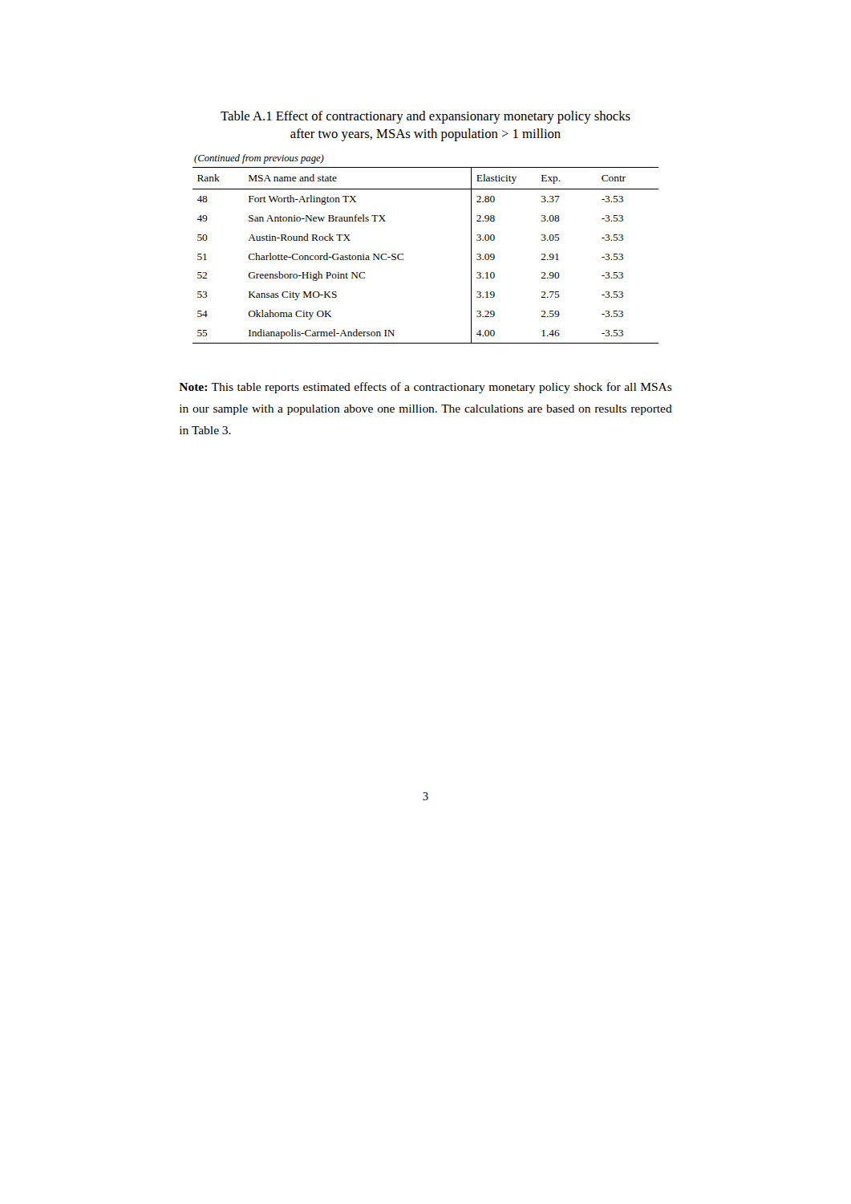Table A.1 Effect of contractionary and expansionary monetary policy shocks after two years, MSAs with population > 1 million
(Continued from previous page)
| Rank | MSA name and state | Elasticity | Exp. | Contr |
| --- | --- | --- | --- | --- |
| 48 | Fort Worth-Arlington TX | 2.80 | 3.37 | -3.53 |
| 49 | San Antonio-New Braunfels TX | 2.98 | 3.08 | -3.53 |
| 50 | Austin-Round Rock TX | 3.00 | 3.05 | -3.53 |
| 51 | Charlotte-Concord-Gastonia NC-SC | 3.09 | 2.91 | -3.53 |
| 52 | Greensboro-High Point NC | 3.10 | 2.90 | -3.53 |
| 53 | Kansas City MO-KS | 3.19 | 2.75 | -3.53 |
| 54 | Oklahoma City OK | 3.29 | 2.59 | -3.53 |
| 55 | Indianapolis-Carmel-Anderson IN | 4.00 | 1.46 | -3.53 |
Note: This table reports estimated effects of a contractionary monetary policy shock for all MSAs in our sample with a population above one million. The calculations are based on results reported in Table 3.
3